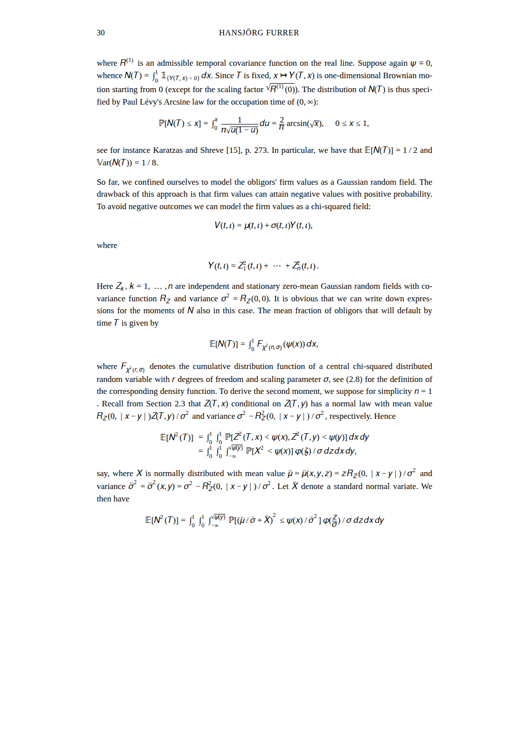30 HANSJÖRG FURRER
where R(1) is an admissible temporal covariance function on the real line. Suppose again ψ≡0, whence N(T)=∫01𝟙{Y(T,x)<0}dx. Since T is fixed, x↦Y(T,x) is one-dimensional Brownian motion starting from 0 (except for the scaling factor R(1)(0)). The distribution of N(T) is thus specified by Paul Lévy's Arcsine law for the occupation time of (0,∞):
ℙ[N(T)≤x] = ∫0x 1 πu(1−u) du = 2π arcsin (x) , 0≤x≤1,
see for instance Karatzas and Shreve [15], p. 273. In particular, we have that 𝔼[N(T)]=1/2 and 𝕍ar(N(T))=1/8.
So far, we confined ourselves to model the obligors' firm values as a Gaussian random field. The drawback of this approach is that firm values can attain negative values with positive probability. To avoid negative outcomes we can model the firm values as a chi-squared field:
V(t,ι) = μ(t,ι) + σ(t,ι) Y(t,ι) ,
where
Y(t,ι) = Z12 (t,ι) +⋯+ Zn2 (t,ι) .
Here Zk, k=1,…,n are independent and stationary zero-mean Gaussian random fields with covariance function RZ and variance σ2=RZ(0,0). It is obvious that we can write down expressions for the moments of N also in this case. The mean fraction of obligors that will default by time T is given by
𝔼[N(T)] = ∫01 Fχ2(n,σ) (ψ(x)) dx ,
where Fχ2(r,σ) denotes the cumulative distribution function of a central chi-squared distributed random variable with r degrees of freedom and scaling parameter σ, see (2.8) for the definition of the corresponding density function. To derive the second moment, we suppose for simplicity n=1. Recall from Section 2.3 that Z(T,x) conditional on Z(T,y) has a normal law with mean value RZ(0,|x−y|)Z(T,y)/σ2 and variance σ2−RZ2(0,|x−y|)/σ2, respectively. Hence
𝔼[N2(T)]
= ∫01 ∫01 ℙ[ Z2(T,x) <ψ(x), Z2(T,y) <ψ(y) ] dxdy
= ∫01 ∫01 ∫−∞ψ(y) ℙ[ X2<ψ(x) ] φ(zσ) /σ dz dx dy ,
say, where X is normally distributed with mean value μ~=μ~(x,y,z)=zRZ(0,|x−y|)/σ2 and variance σ~2=σ~2(x,y)=σ2−RZ2(0,|x−y|)/σ2. Let X~ denote a standard normal variate. We then have
𝔼[N2(T)] = ∫01 ∫01 ∫−∞ψ(y) ℙ [ (μ~/σ~+X~) 2 ≤ ψ(x)/σ~2 ] φ(zσ) /σ dz dx dy